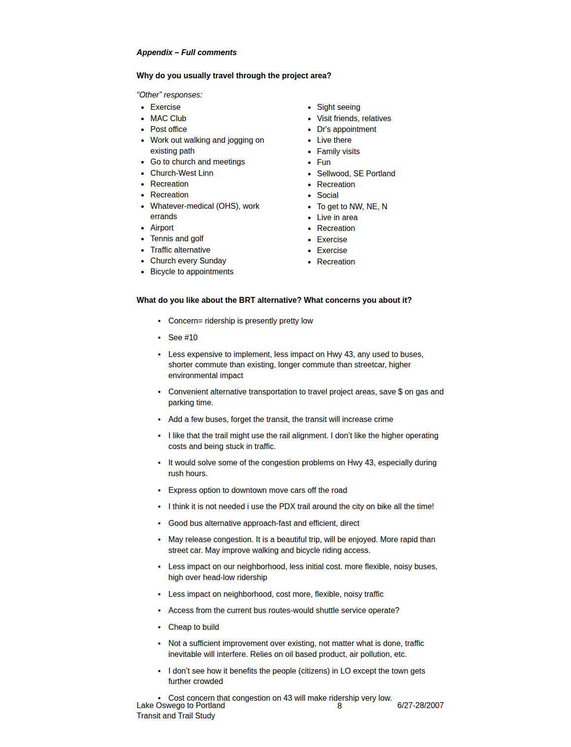Appendix – Full comments
Why do you usually travel through the project area?
“Other” responses:
Exercise
MAC Club
Post office
Work out walking and jogging on existing path
Go to church and meetings
Church-West Linn
Recreation
Recreation
Whatever-medical (OHS), work errands
Airport
Tennis and golf
Traffic alternative
Church every Sunday
Bicycle to appointments
Sight seeing
Visit friends, relatives
Dr's appointment
Live there
Family visits
Fun
Sellwood, SE Portland
Recreation
Social
To get to NW, NE, N
Live in area
Recreation
Exercise
Exercise
Recreation
What do you like about the BRT alternative? What concerns you about it?
Concern= ridership is presently pretty low
See #10
Less expensive to implement, less impact on Hwy 43, any used to buses, shorter commute than existing, longer commute than streetcar, higher environmental impact
Convenient alternative transportation to travel project areas, save $ on gas and parking time.
Add a few buses, forget the transit, the transit will increase crime
I like that the trail might use the rail alignment. I don’t like the higher operating costs and being stuck in traffic.
It would solve some of the congestion problems on Hwy 43, especially during rush hours.
Express option to downtown move cars off the road
I think it is not needed i use the PDX trail around the city on bike all the time!
Good bus alternative approach-fast and efficient, direct
May release congestion. It is a beautiful trip, will be enjoyed. More rapid than street car. May improve walking and bicycle riding access.
Less impact on our neighborhood, less initial cost. more flexible, noisy buses, high over head-low ridership
Less impact on neighborhood, cost more, flexible, noisy traffic
Access from the current bus routes-would shuttle service operate?
Cheap to build
Not a sufficient improvement over existing, not matter what is done, traffic inevitable will interfere. Relies on oil based product, air pollution, etc.
I don’t see how it benefits the people (citizens) in LO except the town gets further crowded
Cost concern that congestion on 43 will make ridership very low.
Lake Oswego to Portland
Transit and Trail Study
8
6/27-28/2007